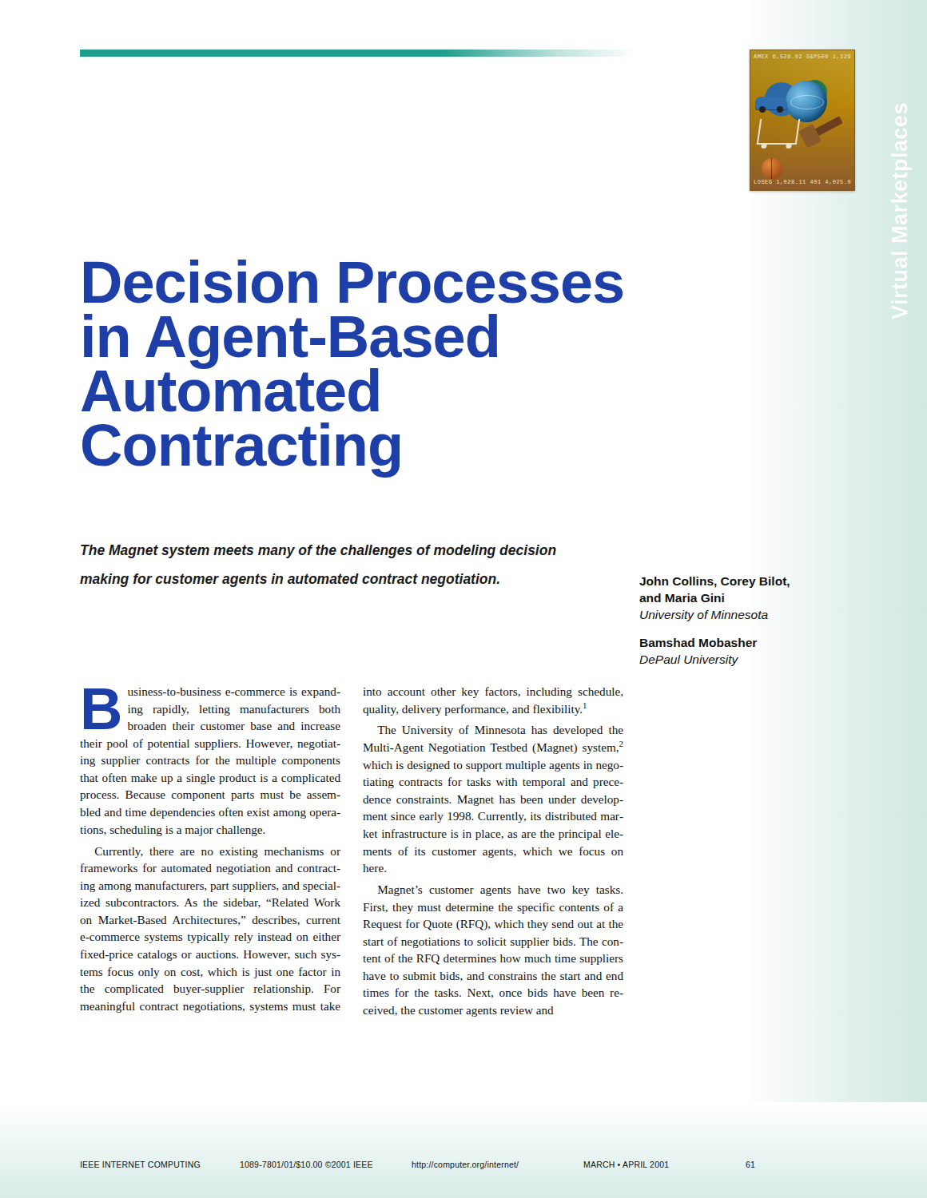Virtual Marketplaces
AMEX 6,528.02 S&P500 1,329.31
LOSEG 1,028.11 401 4,025.09 0.06
Decision Processes in Agent-Based Automated Contracting
The Magnet system meets many of the challenges of modeling decision making for customer agents in automated contract negotiation.
John Collins, Corey Bilot,
and Maria Gini
University of Minnesota
Bamshad Mobasher
DePaul University
Business-to-business e-commerce is expanding rapidly, letting manufacturers both broaden their customer base and increase their pool of potential suppliers. However, negotiating supplier contracts for the multiple components that often make up a single product is a complicated process. Because component parts must be assembled and time dependencies often exist among operations, scheduling is a major challenge.
Currently, there are no existing mechanisms or frameworks for automated negotiation and contracting among manufacturers, part suppliers, and specialized subcontractors. As the sidebar, “Related Work on Market-Based Architectures,” describes, current e-commerce systems typically rely instead on either fixed-price catalogs or auctions. However, such systems focus only on cost, which is just one factor in the complicated buyer-supplier relationship. For meaningful contract negotiations, systems must take into account other key factors, including schedule, quality, delivery performance, and flexibility.1
The University of Minnesota has developed the Multi-Agent Negotiation Testbed (Magnet) system,2 which is designed to support multiple agents in negotiating contracts for tasks with temporal and precedence constraints. Magnet has been under development since early 1998. Currently, its distributed market infrastructure is in place, as are the principal elements of its customer agents, which we focus on here.
Magnet’s customer agents have two key tasks. First, they must determine the specific contents of a Request for Quote (RFQ), which they send out at the start of negotiations to solicit supplier bids. The content of the RFQ determines how much time suppliers have to submit bids, and constrains the start and end times for the tasks. Next, once bids have been received, the customer agents review and
IEEE INTERNET COMPUTING
1089-7801/01/$10.00 ©2001 IEEE
http://computer.org/internet/
MARCH • APRIL 2001
61